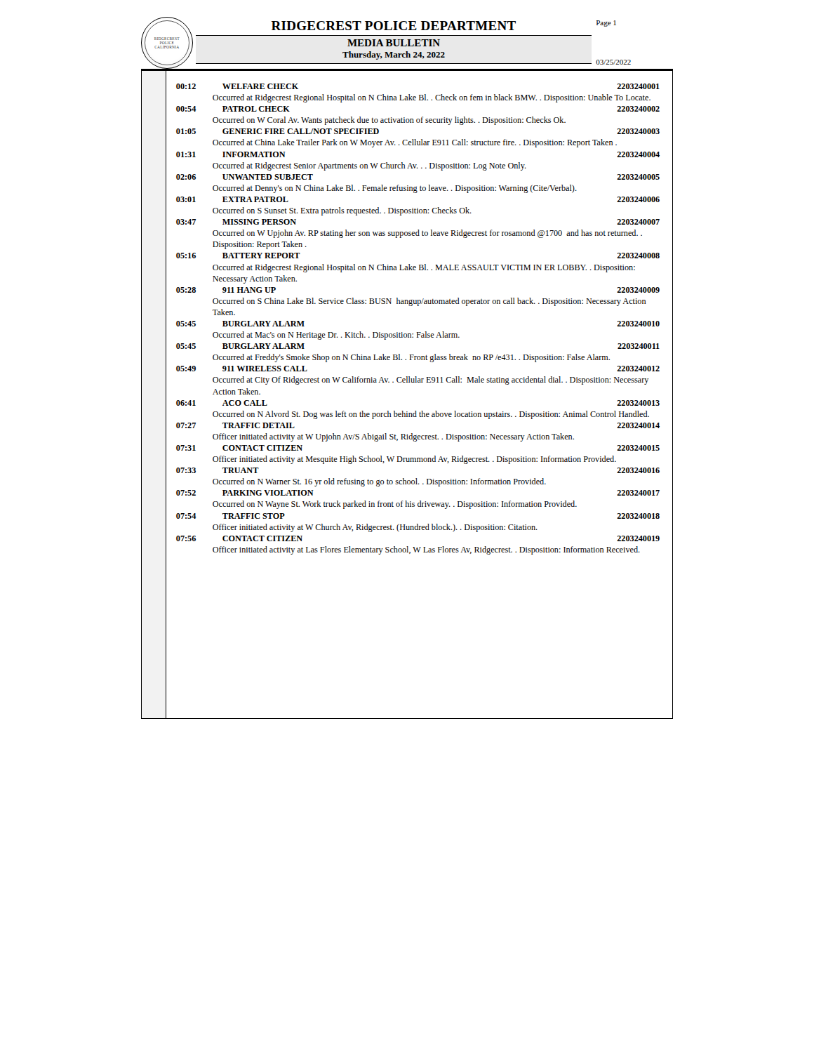RIDGECREST
POLICE
CALIFORNIA
RIDGECREST POLICE DEPARTMENT
MEDIA BULLETIN
Thursday, March 24, 2022
Page 1
03/25/2022
00:12 WELFARE CHECK 2203240001
Occurred at Ridgecrest Regional Hospital on N China Lake Bl. . Check on fem in black BMW. . Disposition: Unable To Locate.
00:54 PATROL CHECK 2203240002
Occurred on W Coral Av. Wants patcheck due to activation of security lights. . Disposition: Checks Ok.
01:05 GENERIC FIRE CALL/NOT SPECIFIED 2203240003
Occurred at China Lake Trailer Park on W Moyer Av. . Cellular E911 Call: structure fire. . Disposition: Report Taken .
01:31 INFORMATION 2203240004
Occurred at Ridgecrest Senior Apartments on W Church Av. . . Disposition: Log Note Only.
02:06 UNWANTED SUBJECT 2203240005
Occurred at Denny's on N China Lake Bl. . Female refusing to leave. . Disposition: Warning (Cite/Verbal).
03:01 EXTRA PATROL 2203240006
Occurred on S Sunset St. Extra patrols requested. . Disposition: Checks Ok.
03:47 MISSING PERSON 2203240007
Occurred on W Upjohn Av. RP stating her son was supposed to leave Ridgecrest for rosamond @1700 and has not returned. . Disposition: Report Taken .
05:16 BATTERY REPORT 2203240008
Occurred at Ridgecrest Regional Hospital on N China Lake Bl. . MALE ASSAULT VICTIM IN ER LOBBY. . Disposition: Necessary Action Taken.
05:28 911 HANG UP 2203240009
Occurred on S China Lake Bl. Service Class: BUSN hangup/automated operator on call back. . Disposition: Necessary Action Taken.
05:45 BURGLARY ALARM 2203240010
Occurred at Mac's on N Heritage Dr. . Kitch. . Disposition: False Alarm.
05:45 BURGLARY ALARM 2203240011
Occurred at Freddy's Smoke Shop on N China Lake Bl. . Front glass break no RP /e431. . Disposition: False Alarm.
05:49 911 WIRELESS CALL 2203240012
Occurred at City Of Ridgecrest on W California Av. . Cellular E911 Call: Male stating accidental dial. . Disposition: Necessary Action Taken.
06:41 ACO CALL 2203240013
Occurred on N Alvord St. Dog was left on the porch behind the above location upstairs. . Disposition: Animal Control Handled.
07:27 TRAFFIC DETAIL 2203240014
Officer initiated activity at W Upjohn Av/S Abigail St, Ridgecrest. . Disposition: Necessary Action Taken.
07:31 CONTACT CITIZEN 2203240015
Officer initiated activity at Mesquite High School, W Drummond Av, Ridgecrest. . Disposition: Information Provided.
07:33 TRUANT 2203240016
Occurred on N Warner St. 16 yr old refusing to go to school. . Disposition: Information Provided.
07:52 PARKING VIOLATION 2203240017
Occurred on N Wayne St. Work truck parked in front of his driveway. . Disposition: Information Provided.
07:54 TRAFFIC STOP 2203240018
Officer initiated activity at W Church Av, Ridgecrest. (Hundred block.). . Disposition: Citation.
07:56 CONTACT CITIZEN 2203240019
Officer initiated activity at Las Flores Elementary School, W Las Flores Av, Ridgecrest. . Disposition: Information Received.